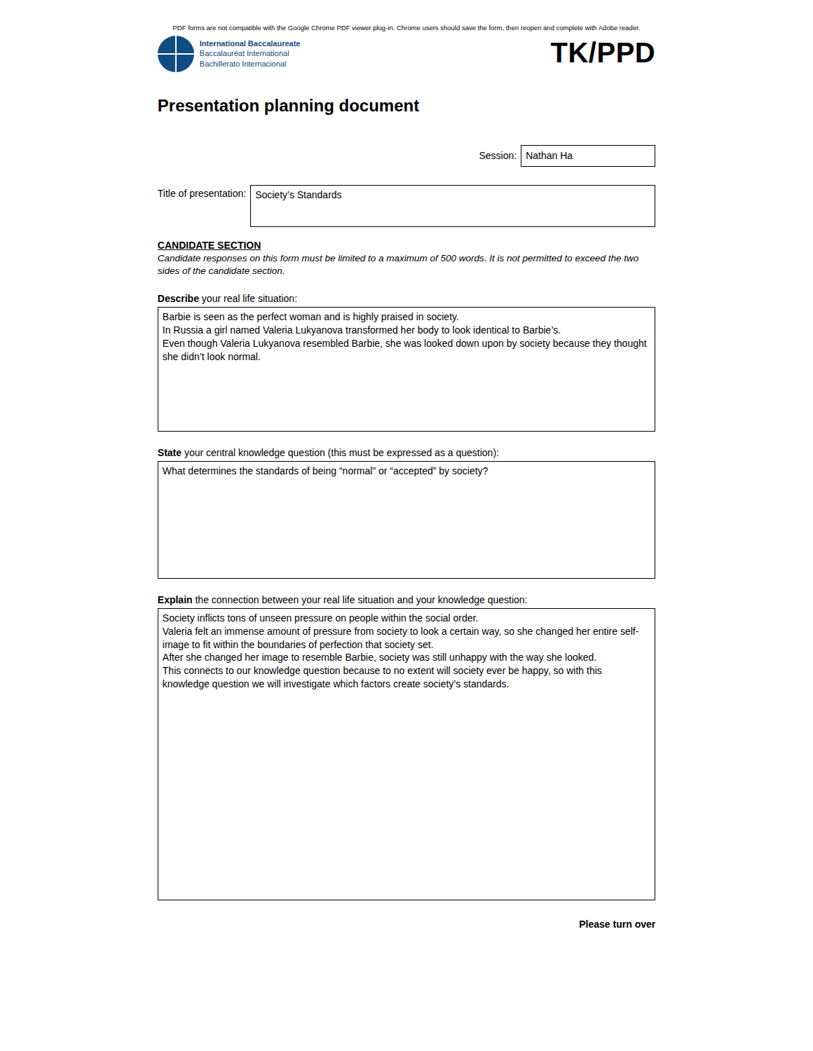PDF forms are not compatible with the Google Chrome PDF viewer plug-in. Chrome users should save the form, then reopen and complete with Adobe reader.
International Baccalaureate
Baccalauréat International
Bachillerato Internacional
TK/PPD
Presentation planning document
Session:
Nathan Ha
Title of presentation:
Society’s Standards
CANDIDATE SECTION
Candidate responses on this form must be limited to a maximum of 500 words. It is not permitted to exceed the two sides of the candidate section.
Describe your real life situation:
Barbie is seen as the perfect woman and is highly praised in society.
In Russia a girl named Valeria Lukyanova transformed her body to look identical to Barbie’s.
Even though Valeria Lukyanova resembled Barbie, she was looked down upon by society because they thought she didn’t look normal.
State your central knowledge question (this must be expressed as a question):
What determines the standards of being “normal” or “accepted” by society?
Explain the connection between your real life situation and your knowledge question:
Society inflicts tons of unseen pressure on people within the social order.
Valeria felt an immense amount of pressure from society to look a certain way, so she changed her entire self-image to fit within the boundaries of perfection that society set.
After she changed her image to resemble Barbie, society was still unhappy with the way she looked.
This connects to our knowledge question because to no extent will society ever be happy, so with this knowledge question we will investigate which factors create society’s standards.
Please turn over